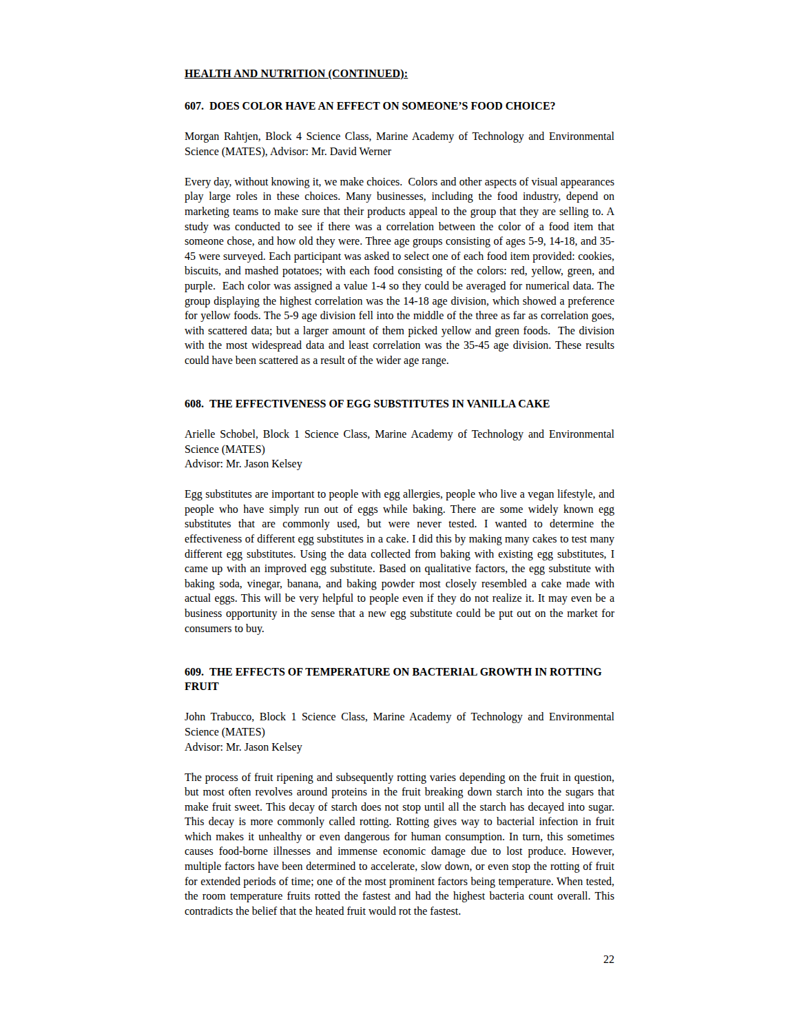HEALTH AND NUTRITION (CONTINUED):
607. Does Color Have an Effect on Someone’s Food Choice?
Morgan Rahtjen, Block 4 Science Class, Marine Academy of Technology and Environmental Science (MATES), Advisor: Mr. David Werner
Every day, without knowing it, we make choices. Colors and other aspects of visual appearances play large roles in these choices. Many businesses, including the food industry, depend on marketing teams to make sure that their products appeal to the group that they are selling to. A study was conducted to see if there was a correlation between the color of a food item that someone chose, and how old they were. Three age groups consisting of ages 5-9, 14-18, and 35-45 were surveyed. Each participant was asked to select one of each food item provided: cookies, biscuits, and mashed potatoes; with each food consisting of the colors: red, yellow, green, and purple. Each color was assigned a value 1-4 so they could be averaged for numerical data. The group displaying the highest correlation was the 14-18 age division, which showed a preference for yellow foods. The 5-9 age division fell into the middle of the three as far as correlation goes, with scattered data; but a larger amount of them picked yellow and green foods. The division with the most widespread data and least correlation was the 35-45 age division. These results could have been scattered as a result of the wider age range.
608. The Effectiveness of Egg Substitutes in Vanilla Cake
Arielle Schobel, Block 1 Science Class, Marine Academy of Technology and Environmental Science (MATES)
Advisor: Mr. Jason Kelsey
Egg substitutes are important to people with egg allergies, people who live a vegan lifestyle, and people who have simply run out of eggs while baking. There are some widely known egg substitutes that are commonly used, but were never tested. I wanted to determine the effectiveness of different egg substitutes in a cake. I did this by making many cakes to test many different egg substitutes. Using the data collected from baking with existing egg substitutes, I came up with an improved egg substitute. Based on qualitative factors, the egg substitute with baking soda, vinegar, banana, and baking powder most closely resembled a cake made with actual eggs. This will be very helpful to people even if they do not realize it. It may even be a business opportunity in the sense that a new egg substitute could be put out on the market for consumers to buy.
609. The Effects of Temperature on Bacterial Growth in Rotting Fruit
John Trabucco, Block 1 Science Class, Marine Academy of Technology and Environmental Science (MATES)
Advisor: Mr. Jason Kelsey
The process of fruit ripening and subsequently rotting varies depending on the fruit in question, but most often revolves around proteins in the fruit breaking down starch into the sugars that make fruit sweet. This decay of starch does not stop until all the starch has decayed into sugar. This decay is more commonly called rotting. Rotting gives way to bacterial infection in fruit which makes it unhealthy or even dangerous for human consumption. In turn, this sometimes causes food-borne illnesses and immense economic damage due to lost produce. However, multiple factors have been determined to accelerate, slow down, or even stop the rotting of fruit for extended periods of time; one of the most prominent factors being temperature. When tested, the room temperature fruits rotted the fastest and had the highest bacteria count overall. This contradicts the belief that the heated fruit would rot the fastest.
22